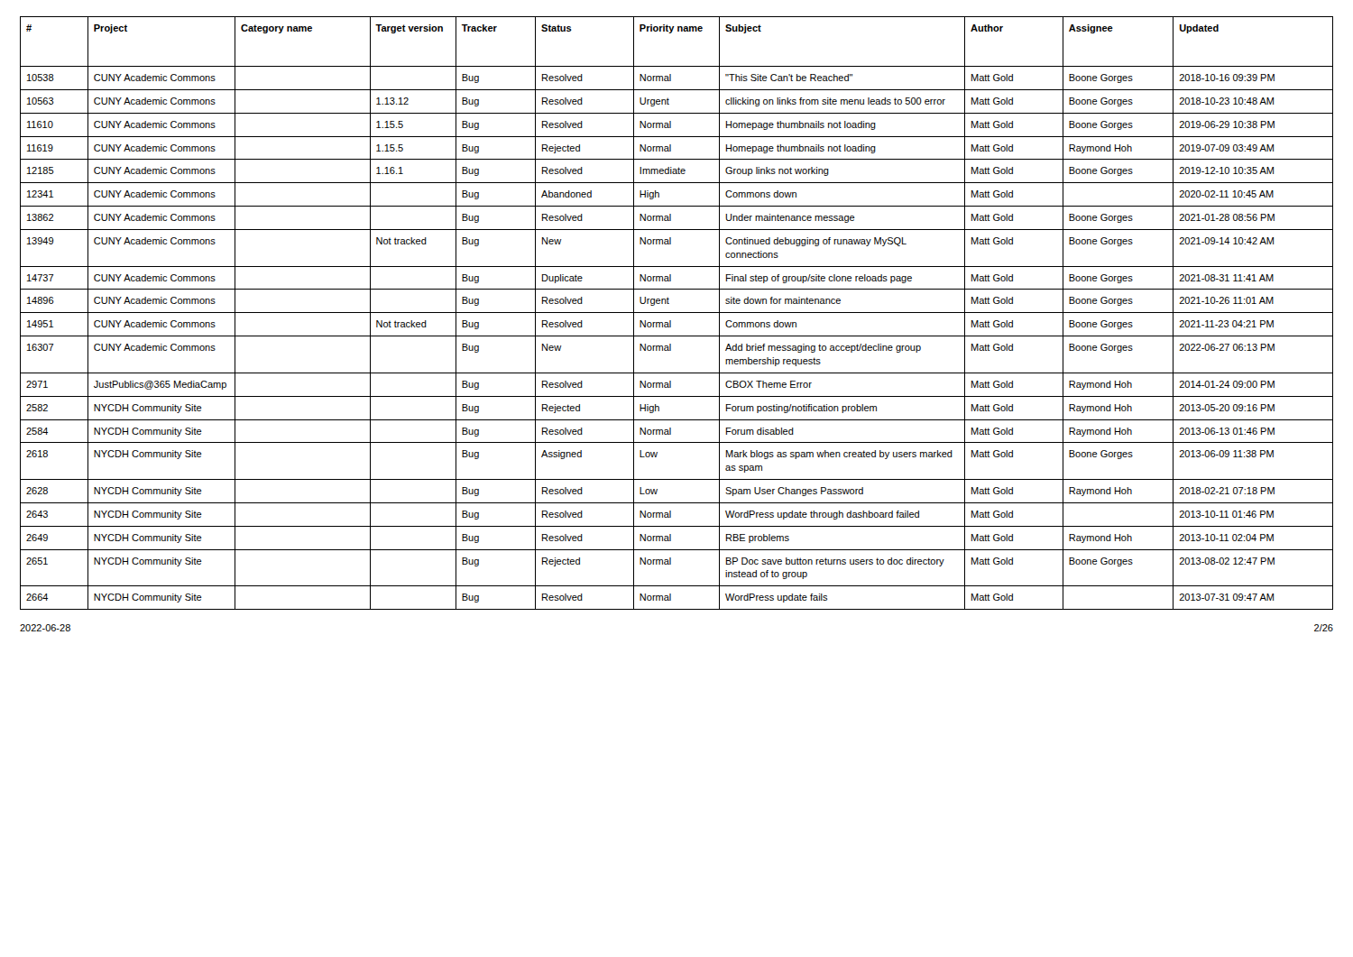| # | Project | Category name | Target version | Tracker | Status | Priority name | Subject | Author | Assignee | Updated |
| --- | --- | --- | --- | --- | --- | --- | --- | --- | --- | --- |
| 10538 | CUNY Academic Commons | | | Bug | Resolved | Normal | "This Site Can't be Reached" | Matt Gold | Boone Gorges | 2018-10-16 09:39 PM |
| 10563 | CUNY Academic Commons | | 1.13.12 | Bug | Resolved | Urgent | cllicking on links from site menu leads to 500 error | Matt Gold | Boone Gorges | 2018-10-23 10:48 AM |
| 11610 | CUNY Academic Commons | | 1.15.5 | Bug | Resolved | Normal | Homepage thumbnails not loading | Matt Gold | Boone Gorges | 2019-06-29 10:38 PM |
| 11619 | CUNY Academic Commons | | 1.15.5 | Bug | Rejected | Normal | Homepage thumbnails not loading | Matt Gold | Raymond Hoh | 2019-07-09 03:49 AM |
| 12185 | CUNY Academic Commons | | 1.16.1 | Bug | Resolved | Immediate | Group links not working | Matt Gold | Boone Gorges | 2019-12-10 10:35 AM |
| 12341 | CUNY Academic Commons | | | Bug | Abandoned | High | Commons down | Matt Gold | | 2020-02-11 10:45 AM |
| 13862 | CUNY Academic Commons | | | Bug | Resolved | Normal | Under maintenance message | Matt Gold | Boone Gorges | 2021-01-28 08:56 PM |
| 13949 | CUNY Academic Commons | | Not tracked | Bug | New | Normal | Continued debugging of runaway MySQL connections | Matt Gold | Boone Gorges | 2021-09-14 10:42 AM |
| 14737 | CUNY Academic Commons | | | Bug | Duplicate | Normal | Final step of group/site clone reloads page | Matt Gold | Boone Gorges | 2021-08-31 11:41 AM |
| 14896 | CUNY Academic Commons | | | Bug | Resolved | Urgent | site down for maintenance | Matt Gold | Boone Gorges | 2021-10-26 11:01 AM |
| 14951 | CUNY Academic Commons | | Not tracked | Bug | Resolved | Normal | Commons down | Matt Gold | Boone Gorges | 2021-11-23 04:21 PM |
| 16307 | CUNY Academic Commons | | | Bug | New | Normal | Add brief messaging to accept/decline group membership requests | Matt Gold | Boone Gorges | 2022-06-27 06:13 PM |
| 2971 | JustPublics@365 MediaCamp | | | Bug | Resolved | Normal | CBOX Theme Error | Matt Gold | Raymond Hoh | 2014-01-24 09:00 PM |
| 2582 | NYCDH Community Site | | | Bug | Rejected | High | Forum posting/notification problem | Matt Gold | Raymond Hoh | 2013-05-20 09:16 PM |
| 2584 | NYCDH Community Site | | | Bug | Resolved | Normal | Forum disabled | Matt Gold | Raymond Hoh | 2013-06-13 01:46 PM |
| 2618 | NYCDH Community Site | | | Bug | Assigned | Low | Mark blogs as spam when created by users marked as spam | Matt Gold | Boone Gorges | 2013-06-09 11:38 PM |
| 2628 | NYCDH Community Site | | | Bug | Resolved | Low | Spam User Changes Password | Matt Gold | Raymond Hoh | 2018-02-21 07:18 PM |
| 2643 | NYCDH Community Site | | | Bug | Resolved | Normal | WordPress update through dashboard failed | Matt Gold | | 2013-10-11 01:46 PM |
| 2649 | NYCDH Community Site | | | Bug | Resolved | Normal | RBE problems | Matt Gold | Raymond Hoh | 2013-10-11 02:04 PM |
| 2651 | NYCDH Community Site | | | Bug | Rejected | Normal | BP Doc save button returns users to doc directory instead of to group | Matt Gold | Boone Gorges | 2013-08-02 12:47 PM |
| 2664 | NYCDH Community Site | | | Bug | Resolved | Normal | WordPress update fails | Matt Gold | | 2013-07-31 09:47 AM |
2022-06-28 2/26